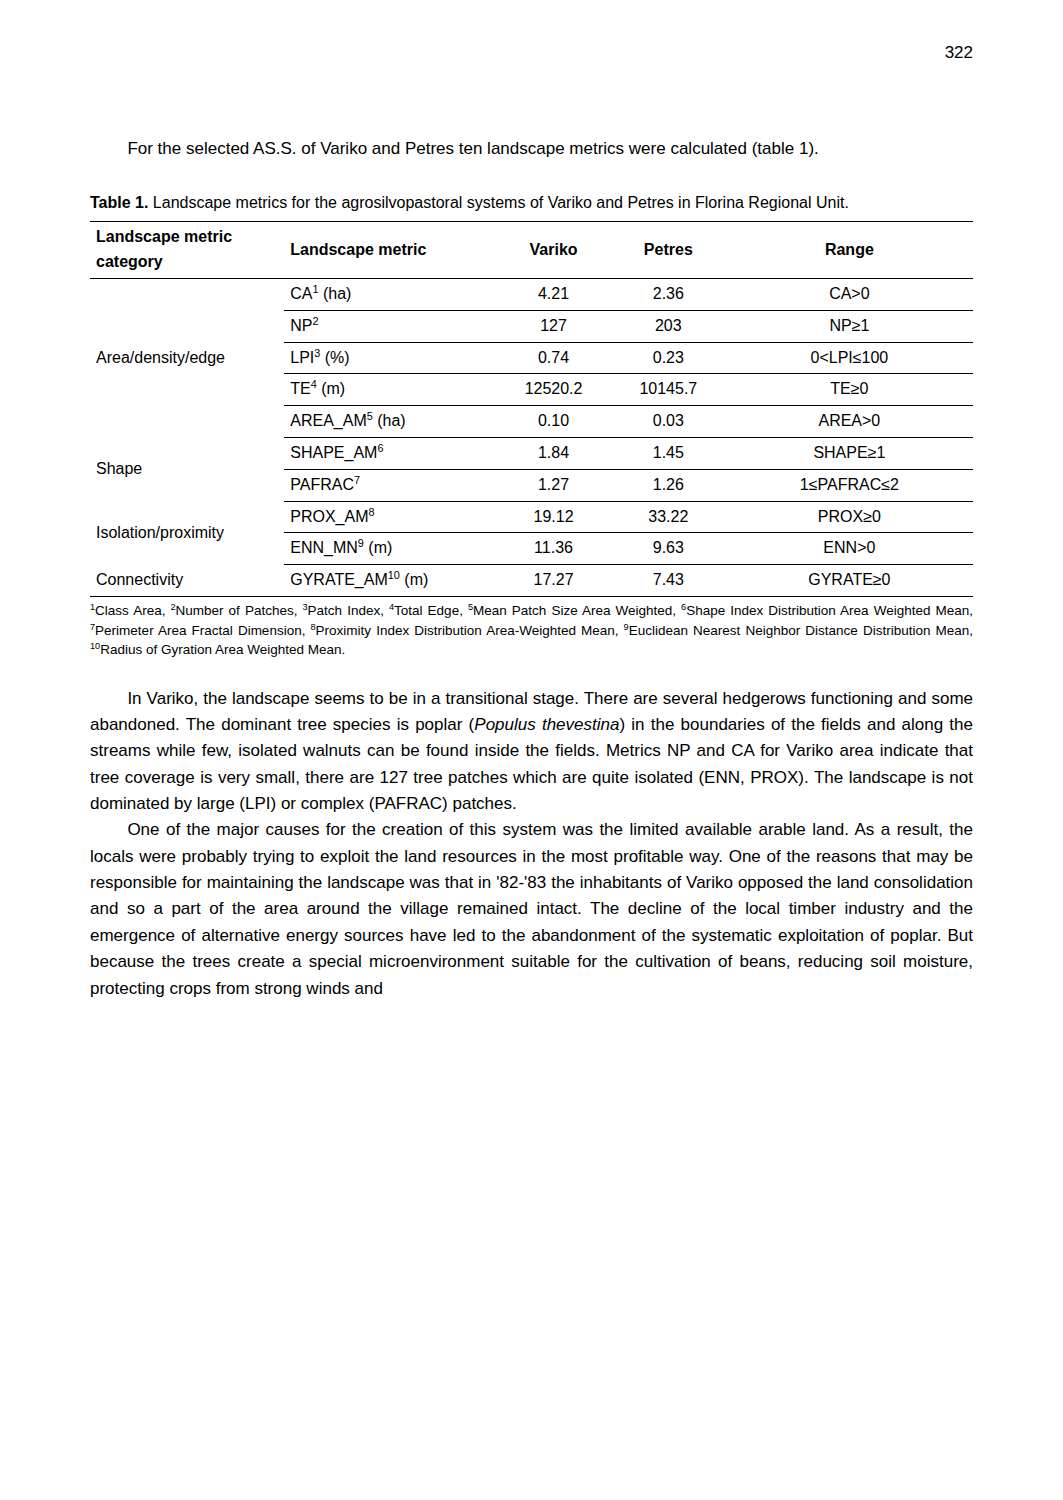322
For the selected AS.S. of Variko and Petres ten landscape metrics were calculated (table 1).
Table 1. Landscape metrics for the agrosilvopastoral systems of Variko and Petres in Florina Regional Unit.
| Landscape metric category | Landscape metric | Variko | Petres | Range |
| --- | --- | --- | --- | --- |
| Area/density/edge | CA 1 (ha) | 4.21 | 2.36 | CA>0 |
| NP 2 | 127 | 203 | NP≥1 |
| LPI 3 (%) | 0.74 | 0.23 | 0<LPI≤100 |
| TE 4 (m) | 12520.2 | 10145.7 | TE≥0 |
| AREA_AM 5 (ha) | 0.10 | 0.03 | AREA>0 |
| Shape | SHAPE_AM 6 | 1.84 | 1.45 | SHAPE≥1 |
| PAFRAC 7 | 1.27 | 1.26 | 1≤PAFRAC≤2 |
| Isolation/proximity | PROX_AM 8 | 19.12 | 33.22 | PROX≥0 |
| ENN_MN 9 (m) | 11.36 | 9.63 | ENN>0 |
| Connectivity | GYRATE_AM 10 (m) | 17.27 | 7.43 | GYRATE≥0 |
1Class Area, 2Number of Patches, 3Patch Index, 4Total Edge, 5Mean Patch Size Area Weighted, 6Shape Index Distribution Area Weighted Mean, 7Perimeter Area Fractal Dimension, 8Proximity Index Distribution Area-Weighted Mean, 9Euclidean Nearest Neighbor Distance Distribution Mean, 10Radius of Gyration Area Weighted Mean.
In Variko, the landscape seems to be in a transitional stage. There are several hedgerows functioning and some abandoned. The dominant tree species is poplar (Populus thevestina) in the boundaries of the fields and along the streams while few, isolated walnuts can be found inside the fields. Metrics NP and CA for Variko area indicate that tree coverage is very small, there are 127 tree patches which are quite isolated (ENN, PROX). The landscape is not dominated by large (LPI) or complex (PAFRAC) patches.
One of the major causes for the creation of this system was the limited available arable land. As a result, the locals were probably trying to exploit the land resources in the most profitable way. One of the reasons that may be responsible for maintaining the landscape was that in '82-'83 the inhabitants of Variko opposed the land consolidation and so a part of the area around the village remained intact. The decline of the local timber industry and the emergence of alternative energy sources have led to the abandonment of the systematic exploitation of poplar. But because the trees create a special microenvironment suitable for the cultivation of beans, reducing soil moisture, protecting crops from strong winds and